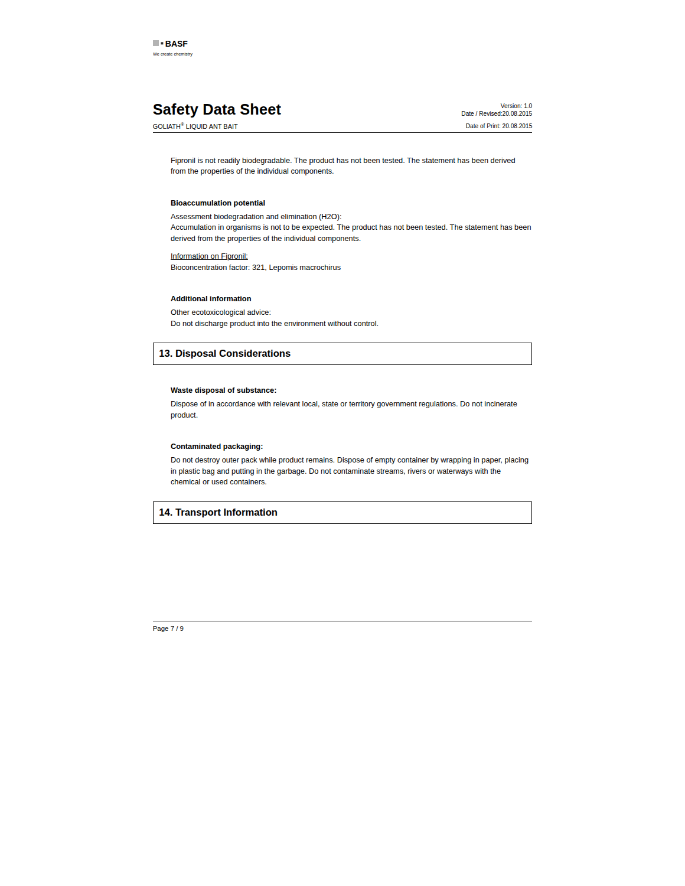Safety Data Sheet
Version: 1.0
Date / Revised:20.08.2015
GOLIATH® LIQUID ANT BAIT
Date of Print: 20.08.2015
Fipronil is not readily biodegradable. The product has not been tested. The statement has been derived from the properties of the individual components.
Bioaccumulation potential
Assessment biodegradation and elimination (H2O):
Accumulation in organisms is not to be expected. The product has not been tested. The statement has been derived from the properties of the individual components.
Information on Fipronil:
Bioconcentration factor: 321, Lepomis macrochirus
Additional information
Other ecotoxicological advice:
Do not discharge product into the environment without control.
13. Disposal Considerations
Waste disposal of substance:
Dispose of in accordance with relevant local, state or territory government regulations. Do not incinerate product.
Contaminated packaging:
Do not destroy outer pack while product remains. Dispose of empty container by wrapping in paper, placing in plastic bag and putting in the garbage. Do not contaminate streams, rivers or waterways with the chemical or used containers.
14. Transport Information
Page 7 / 9